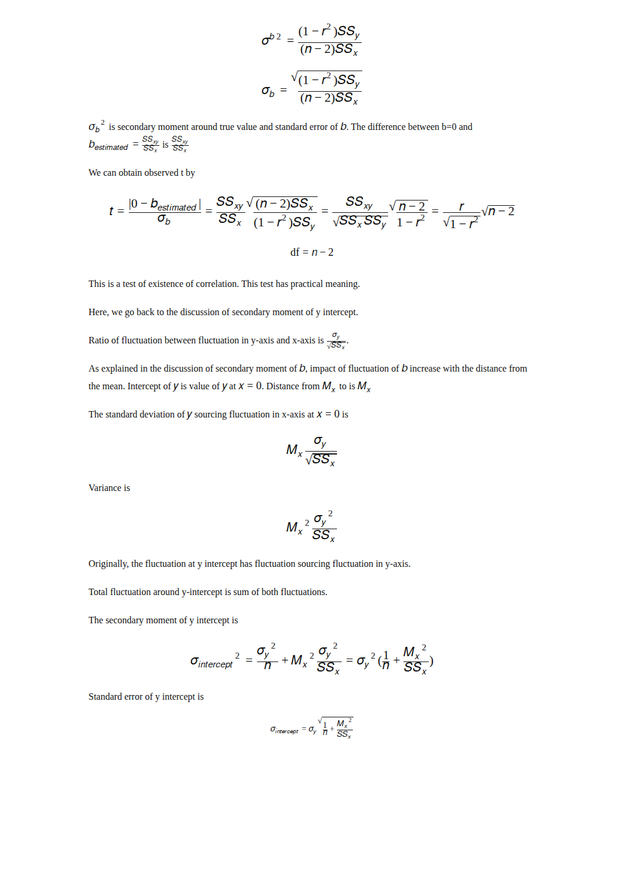σb 2 = (1−r2)SSy (n−2)SSx
σb = (1−r2)SSy (n−2)SSx
σb2 is secondary moment around true value and standard error of b. The difference between b=0 and bestimated = SSxySSx is SSxySSx
We can obtain observed t by
t = |0−bestimated| σb = SSxySSx (n−2)SSx (1−r2)SSy = SSxy SSxSSy n−21−r2 = r 1−r2 n−2
df=n−2
This is a test of existence of correlation. This test has practical meaning.
Here, we go back to the discussion of secondary moment of y intercept.
Ratio of fluctuation between fluctuation in y‑axis and x‑axis is σy SSx .
As explained in the discussion of secondary moment of b, impact of fluctuation of b increase with the distance from the mean. Intercept of y is value of y at x=0. Distance from Mx to is Mx
The standard deviation of y sourcing fluctuation in x‑axis at x=0 is
Mx σy SSx
Variance is
Mx2 σy2 SSx
Originally, the fluctuation at y intercept has fluctuation sourcing fluctuation in y‑axis.
Total fluctuation around y‑intercept is sum of both fluctuations.
The secondary moment of y intercept is
σintercept2 = σy2 n + Mx2 σy2 SSx = σy2 ( 1n + Mx2 SSx )
Standard error of y intercept is
σintercept = σy 1n + Mx2 SSx